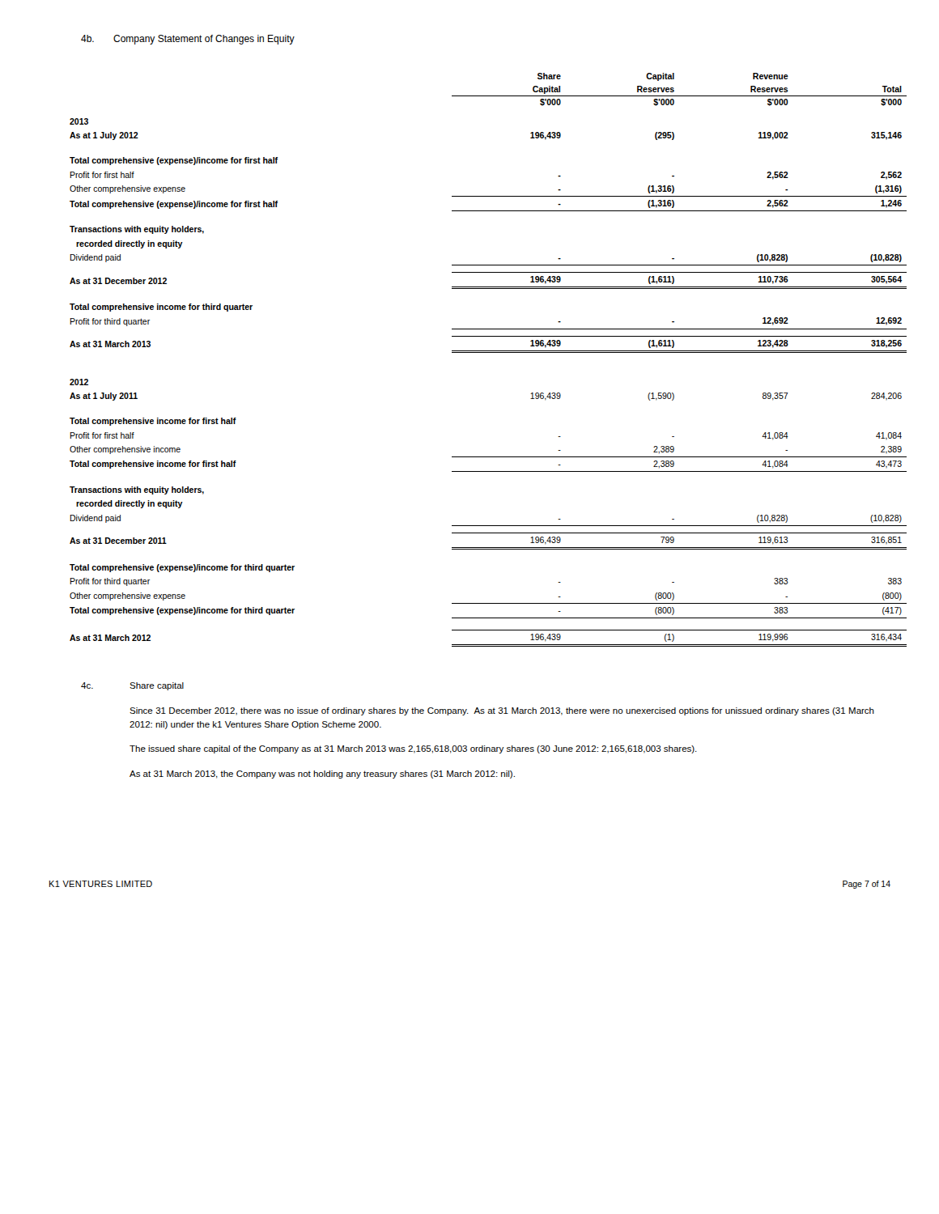4b. Company Statement of Changes in Equity
| | Share | Capital | Revenue | |
| --- | --- | --- | --- | --- |
| | Capital | Reserves | Reserves | Total |
| | $'000 | $'000 | $'000 | $'000 |
| 2013 | | | | |
| As at 1 July 2012 | 196,439 | (295) | 119,002 | 315,146 |
| Total comprehensive (expense)/income for first half | | | | |
| Profit for first half | - | - | 2,562 | 2,562 |
| Other comprehensive expense | - | (1,316) | - | (1,316) |
| Total comprehensive (expense)/income for first half | - | (1,316) | 2,562 | 1,246 |
| Transactions with equity holders, | | | | |
| recorded directly in equity | | | | |
| Dividend paid | - | - | (10,828) | (10,828) |
| As at 31 December 2012 | 196,439 | (1,611) | 110,736 | 305,564 |
| Total comprehensive income for third quarter | | | | |
| Profit for third quarter | - | - | 12,692 | 12,692 |
| As at 31 March 2013 | 196,439 | (1,611) | 123,428 | 318,256 |
| 2012 | | | | |
| As at 1 July 2011 | 196,439 | (1,590) | 89,357 | 284,206 |
| Total comprehensive income for first half | | | | |
| Profit for first half | - | - | 41,084 | 41,084 |
| Other comprehensive income | - | 2,389 | - | 2,389 |
| Total comprehensive income for first half | - | 2,389 | 41,084 | 43,473 |
| Transactions with equity holders, | | | | |
| recorded directly in equity | | | | |
| Dividend paid | - | - | (10,828) | (10,828) |
| As at 31 December 2011 | 196,439 | 799 | 119,613 | 316,851 |
| Total comprehensive (expense)/income for third quarter | | | | |
| Profit for third quarter | - | - | 383 | 383 |
| Other comprehensive expense | - | (800) | - | (800) |
| Total comprehensive (expense)/income for third quarter | - | (800) | 383 | (417) |
| As at 31 March 2012 | 196,439 | (1) | 119,996 | 316,434 |
4c. Share capital
Since 31 December 2012, there was no issue of ordinary shares by the Company. As at 31 March 2013, there were no unexercised options for unissued ordinary shares (31 March 2012: nil) under the k1 Ventures Share Option Scheme 2000.
The issued share capital of the Company as at 31 March 2013 was 2,165,618,003 ordinary shares (30 June 2012: 2,165,618,003 shares).
As at 31 March 2013, the Company was not holding any treasury shares (31 March 2012: nil).
K1 VENTURES LIMITED
Page 7 of 14